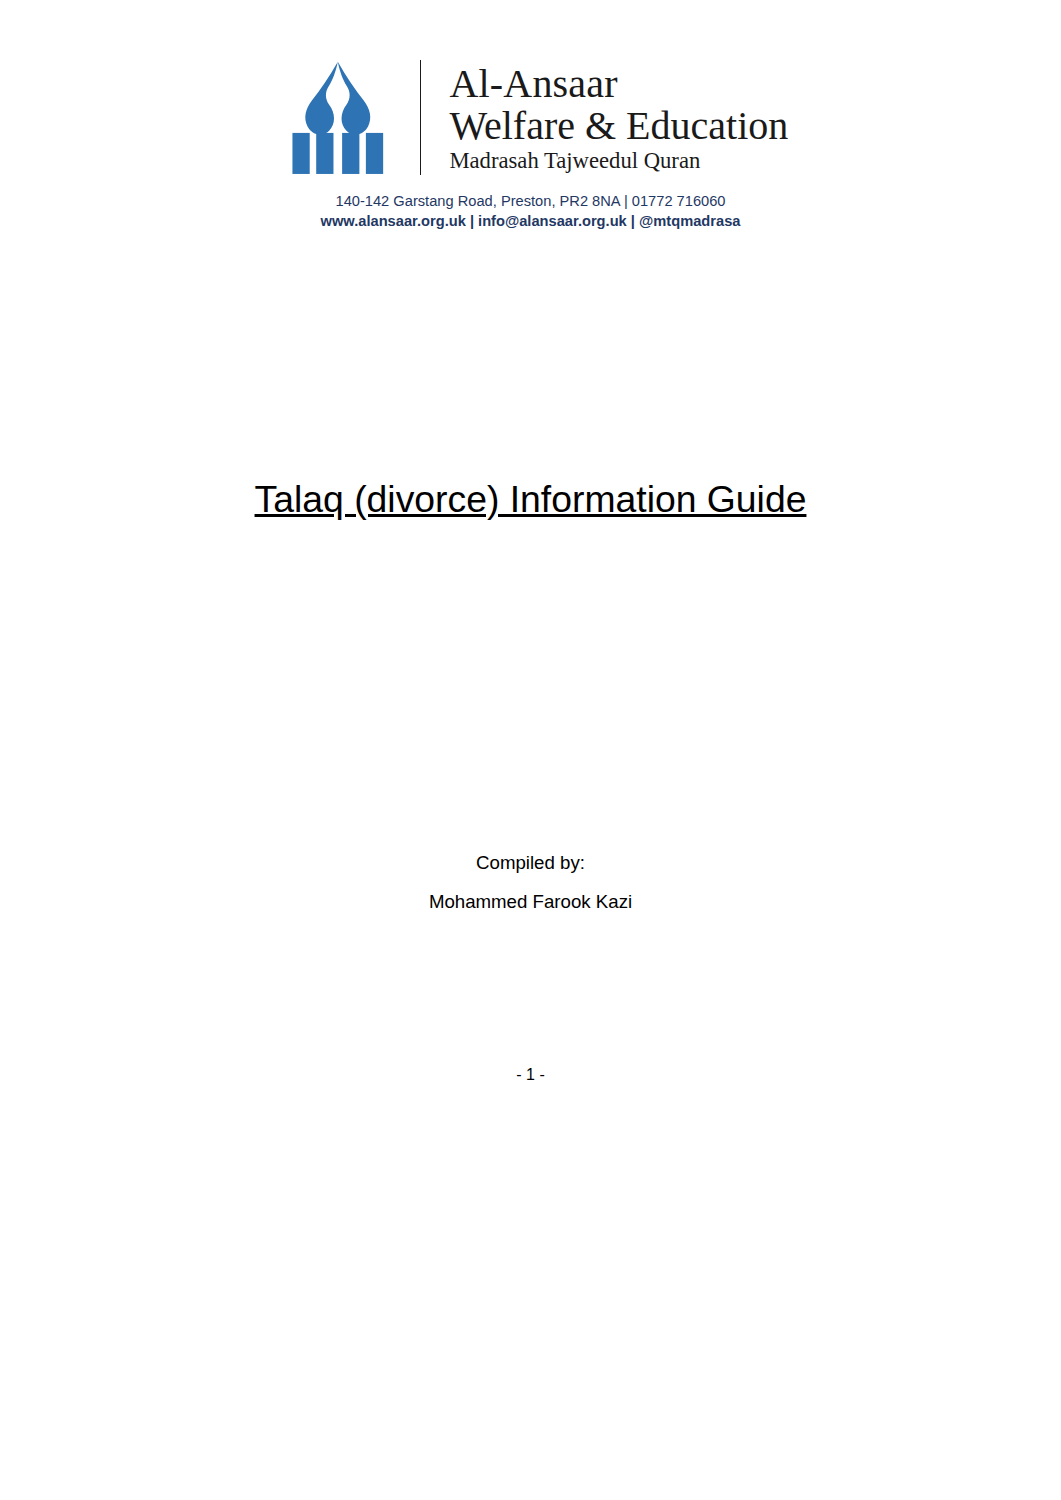Al-Ansaar
Welfare & Education
Madrasah Tajweedul Quran
140-142 Garstang Road, Preston, PR2 8NA | 01772 716060
www.alansaar.org.uk | info@alansaar.org.uk | @mtqmadrasa
Talaq (divorce) Information Guide
Compiled by:
Mohammed Farook Kazi
- 1 -